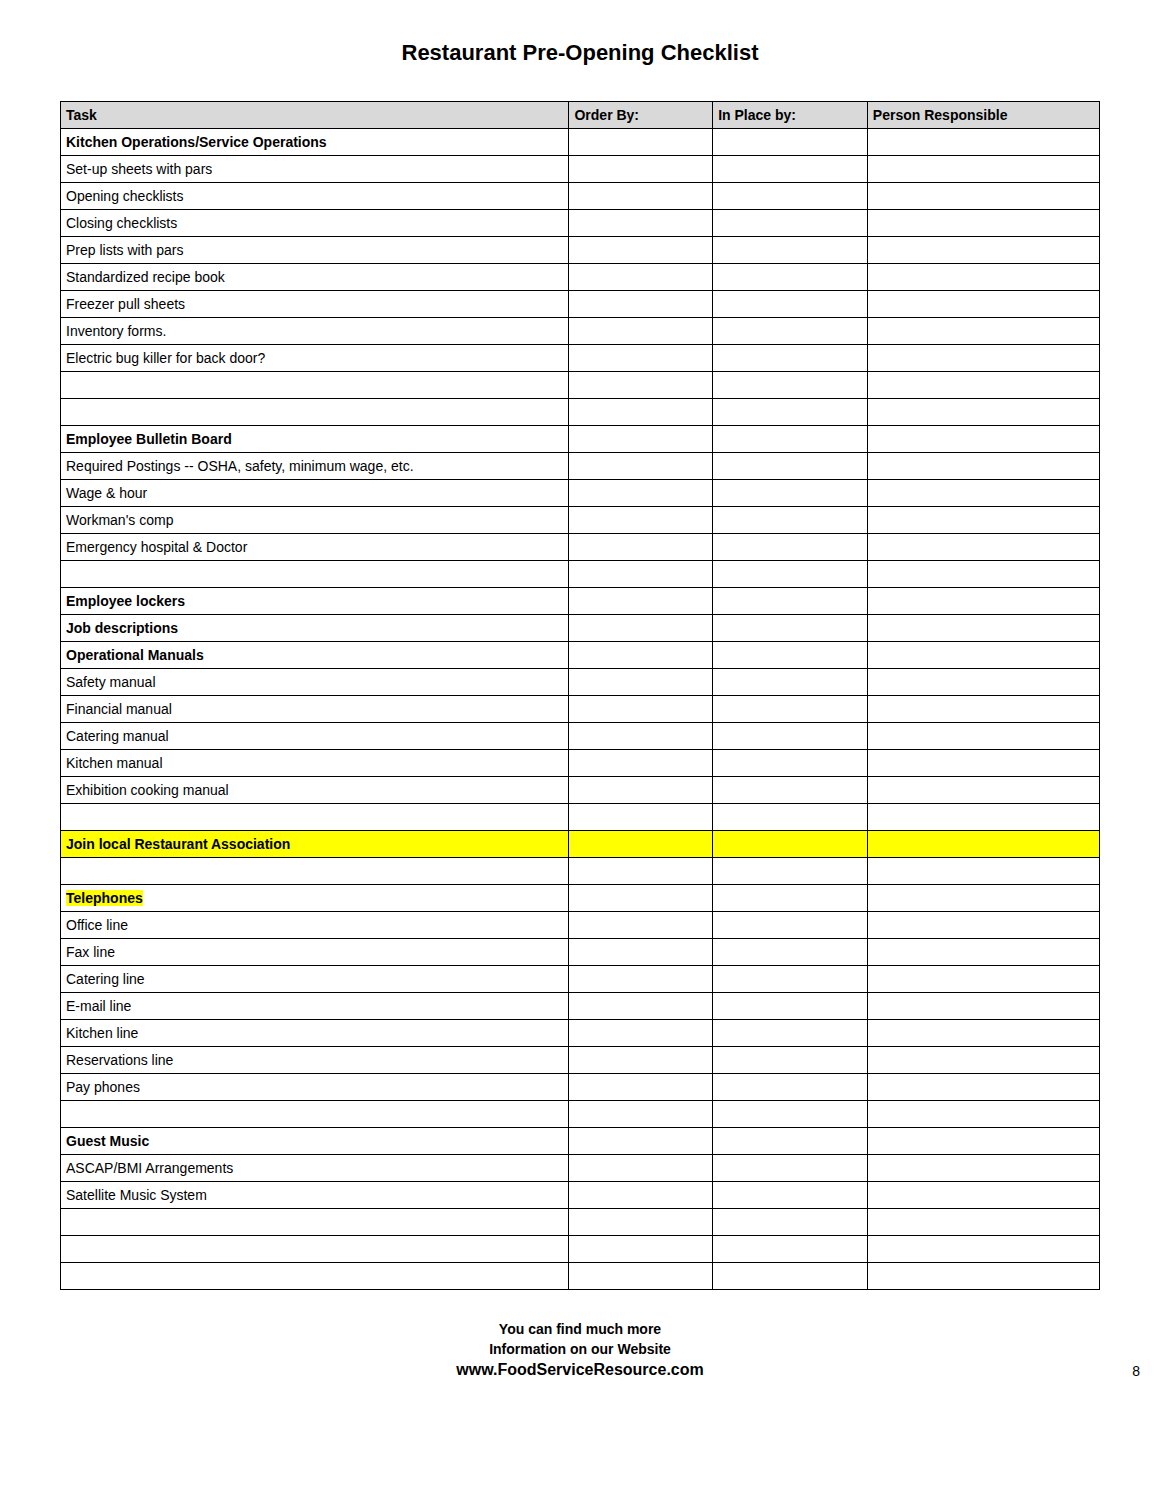Restaurant Pre-Opening Checklist
| Task | Order By: | In Place by: | Person Responsible |
| --- | --- | --- | --- |
| Kitchen Operations/Service Operations | | | |
| Set-up sheets with pars | | | |
| Opening checklists | | | |
| Closing checklists | | | |
| Prep lists with pars | | | |
| Standardized recipe book | | | |
| Freezer pull sheets | | | |
| Inventory forms. | | | |
| Electric bug killer for back door? | | | |
| Employee Bulletin Board | | | |
| Required Postings -- OSHA, safety, minimum wage, etc. | | | |
| Wage & hour | | | |
| Workman's comp | | | |
| Emergency hospital & Doctor | | | |
| Employee lockers | | | |
| Job descriptions | | | |
| Operational Manuals | | | |
| Safety manual | | | |
| Financial manual | | | |
| Catering manual | | | |
| Kitchen manual | | | |
| Exhibition cooking manual | | | |
| Join local Restaurant Association | | | |
| Telephones | | | |
| Office line | | | |
| Fax line | | | |
| Catering line | | | |
| E-mail line | | | |
| Kitchen line | | | |
| Reservations line | | | |
| Pay phones | | | |
| Guest Music | | | |
| ASCAP/BMI Arrangements | | | |
| Satellite Music System | | | |
You can find much more
Information on our Website
www.FoodServiceResource.com 8